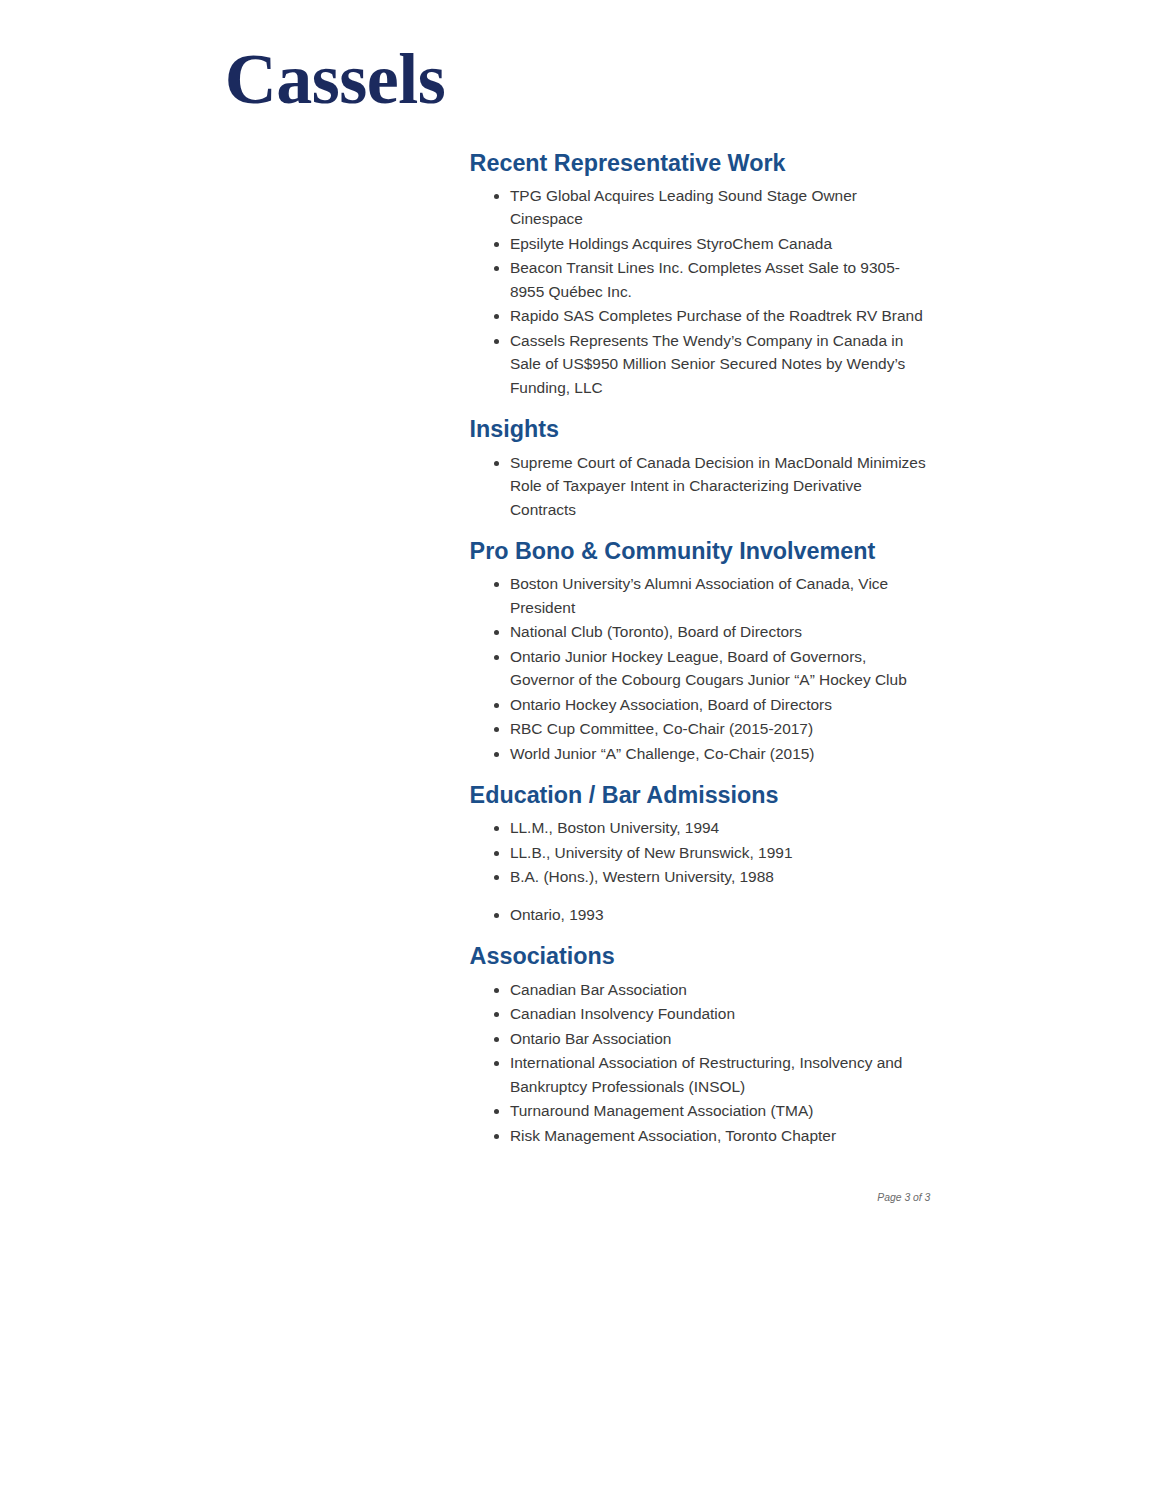Cassels
Recent Representative Work
TPG Global Acquires Leading Sound Stage Owner Cinespace
Epsilyte Holdings Acquires StyroChem Canada
Beacon Transit Lines Inc. Completes Asset Sale to 9305-8955 Québec Inc.
Rapido SAS Completes Purchase of the Roadtrek RV Brand
Cassels Represents The Wendy’s Company in Canada in Sale of US$950 Million Senior Secured Notes by Wendy’s Funding, LLC
Insights
Supreme Court of Canada Decision in MacDonald Minimizes Role of Taxpayer Intent in Characterizing Derivative Contracts
Pro Bono & Community Involvement
Boston University’s Alumni Association of Canada, Vice President
National Club (Toronto), Board of Directors
Ontario Junior Hockey League, Board of Governors, Governor of the Cobourg Cougars Junior “A” Hockey Club
Ontario Hockey Association, Board of Directors
RBC Cup Committee, Co-Chair (2015-2017)
World Junior “A” Challenge, Co-Chair (2015)
Education / Bar Admissions
LL.M., Boston University, 1994
LL.B., University of New Brunswick, 1991
B.A. (Hons.), Western University, 1988
Ontario, 1993
Associations
Canadian Bar Association
Canadian Insolvency Foundation
Ontario Bar Association
International Association of Restructuring, Insolvency and Bankruptcy Professionals (INSOL)
Turnaround Management Association (TMA)
Risk Management Association, Toronto Chapter
Page 3 of 3